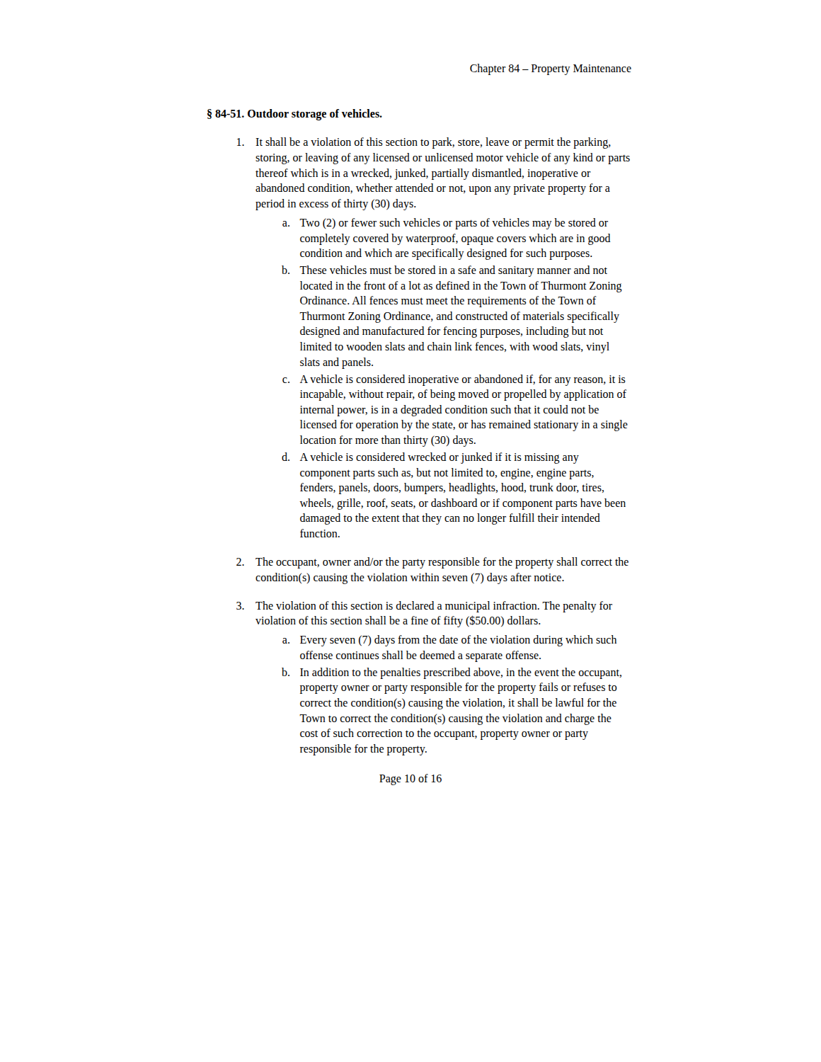Chapter 84 – Property Maintenance
§ 84-51. Outdoor storage of vehicles.
It shall be a violation of this section to park, store, leave or permit the parking, storing, or leaving of any licensed or unlicensed motor vehicle of any kind or parts thereof which is in a wrecked, junked, partially dismantled, inoperative or abandoned condition, whether attended or not, upon any private property for a period in excess of thirty (30) days.
Two (2) or fewer such vehicles or parts of vehicles may be stored or completely covered by waterproof, opaque covers which are in good condition and which are specifically designed for such purposes.
These vehicles must be stored in a safe and sanitary manner and not located in the front of a lot as defined in the Town of Thurmont Zoning Ordinance. All fences must meet the requirements of the Town of Thurmont Zoning Ordinance, and constructed of materials specifically designed and manufactured for fencing purposes, including but not limited to wooden slats and chain link fences, with wood slats, vinyl slats and panels.
A vehicle is considered inoperative or abandoned if, for any reason, it is incapable, without repair, of being moved or propelled by application of internal power, is in a degraded condition such that it could not be licensed for operation by the state, or has remained stationary in a single location for more than thirty (30) days.
A vehicle is considered wrecked or junked if it is missing any component parts such as, but not limited to, engine, engine parts, fenders, panels, doors, bumpers, headlights, hood, trunk door, tires, wheels, grille, roof, seats, or dashboard or if component parts have been damaged to the extent that they can no longer fulfill their intended function.
The occupant, owner and/or the party responsible for the property shall correct the condition(s) causing the violation within seven (7) days after notice.
The violation of this section is declared a municipal infraction. The penalty for violation of this section shall be a fine of fifty ($50.00) dollars.
Every seven (7) days from the date of the violation during which such offense continues shall be deemed a separate offense.
In addition to the penalties prescribed above, in the event the occupant, property owner or party responsible for the property fails or refuses to correct the condition(s) causing the violation, it shall be lawful for the Town to correct the condition(s) causing the violation and charge the cost of such correction to the occupant, property owner or party responsible for the property.
Page 10 of 16